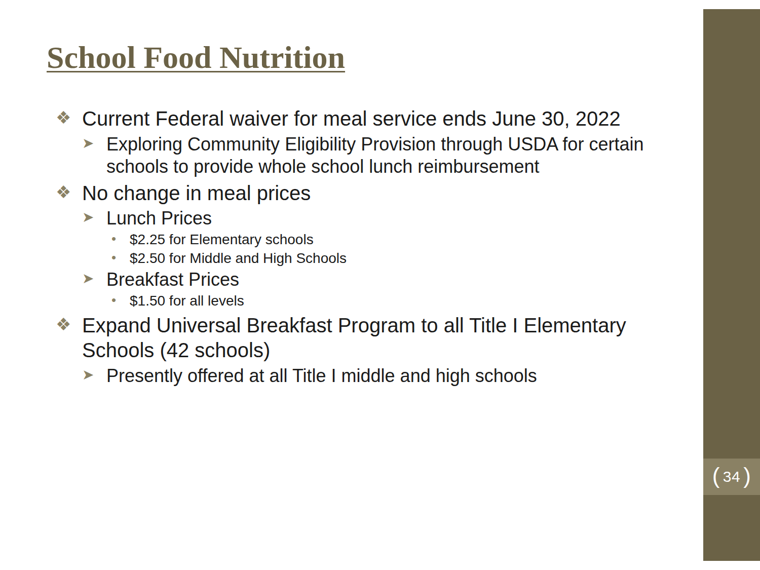(34)
School Food Nutrition
Current Federal waiver for meal service ends June 30, 2022
Exploring Community Eligibility Provision through USDA for certain schools to provide whole school lunch reimbursement
No change in meal prices
Lunch Prices
$2.25 for Elementary schools
$2.50 for Middle and High Schools
Breakfast Prices
$1.50 for all levels
Expand Universal Breakfast Program to all Title I Elementary Schools (42 schools)
Presently offered at all Title I middle and high schools